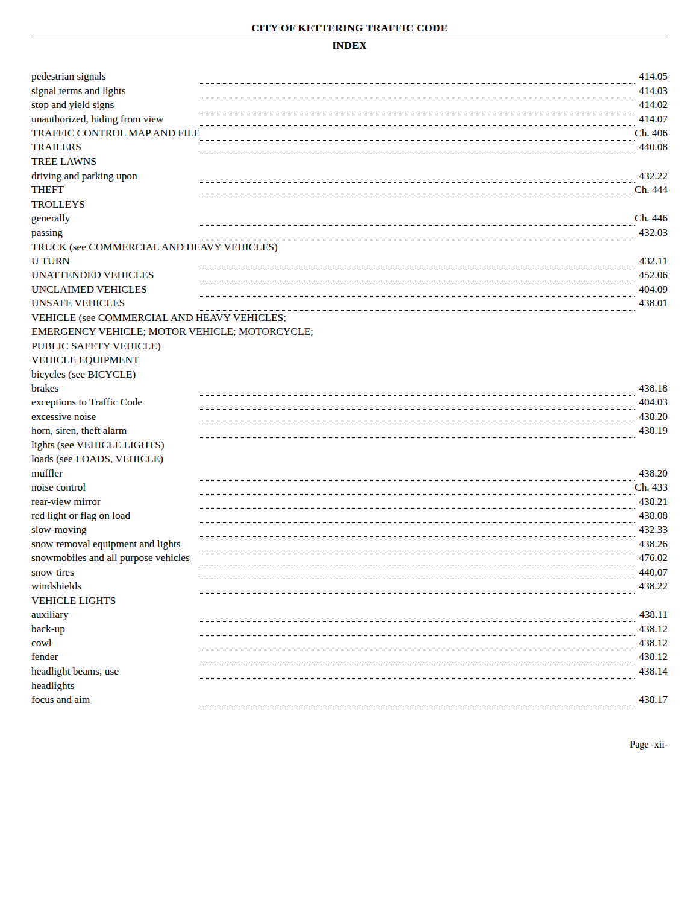CITY OF KETTERING TRAFFIC CODE
INDEX
| pedestrian signals | | 414.05 |
| signal terms and lights | | 414.03 |
| stop and yield signs | | 414.02 |
| unauthorized, hiding from view | | 414.07 |
| TRAFFIC CONTROL MAP AND FILE | | Ch. 406 |
| TRAILERS | | 440.08 |
| TREE LAWNS |
| driving and parking upon | | 432.22 |
| THEFT | | Ch. 444 |
| TROLLEYS |
| generally | | Ch. 446 |
| passing | | 432.03 |
| TRUCK (see COMMERCIAL AND HEAVY VEHICLES) |
| U TURN | | 432.11 |
| UNATTENDED VEHICLES | | 452.06 |
| UNCLAIMED VEHICLES | | 404.09 |
| UNSAFE VEHICLES | | 438.01 |
| VEHICLE (see COMMERCIAL AND HEAVY VEHICLES; |
| EMERGENCY VEHICLE; MOTOR VEHICLE; MOTORCYCLE; |
| PUBLIC SAFETY VEHICLE) |
| VEHICLE EQUIPMENT |
| bicycles (see BICYCLE) |
| brakes | | 438.18 |
| exceptions to Traffic Code | | 404.03 |
| excessive noise | | 438.20 |
| horn, siren, theft alarm | | 438.19 |
| lights (see VEHICLE LIGHTS) |
| loads (see LOADS, VEHICLE) |
| muffler | | 438.20 |
| noise control | | Ch. 433 |
| rear-view mirror | | 438.21 |
| red light or flag on load | | 438.08 |
| slow-moving | | 432.33 |
| snow removal equipment and lights | | 438.26 |
| snowmobiles and all purpose vehicles | | 476.02 |
| snow tires | | 440.07 |
| windshields | | 438.22 |
| VEHICLE LIGHTS |
| auxiliary | | 438.11 |
| back-up | | 438.12 |
| cowl | | 438.12 |
| fender | | 438.12 |
| headlight beams, use | | 438.14 |
| headlights |
| focus and aim | | 438.17 |
Page -xii-